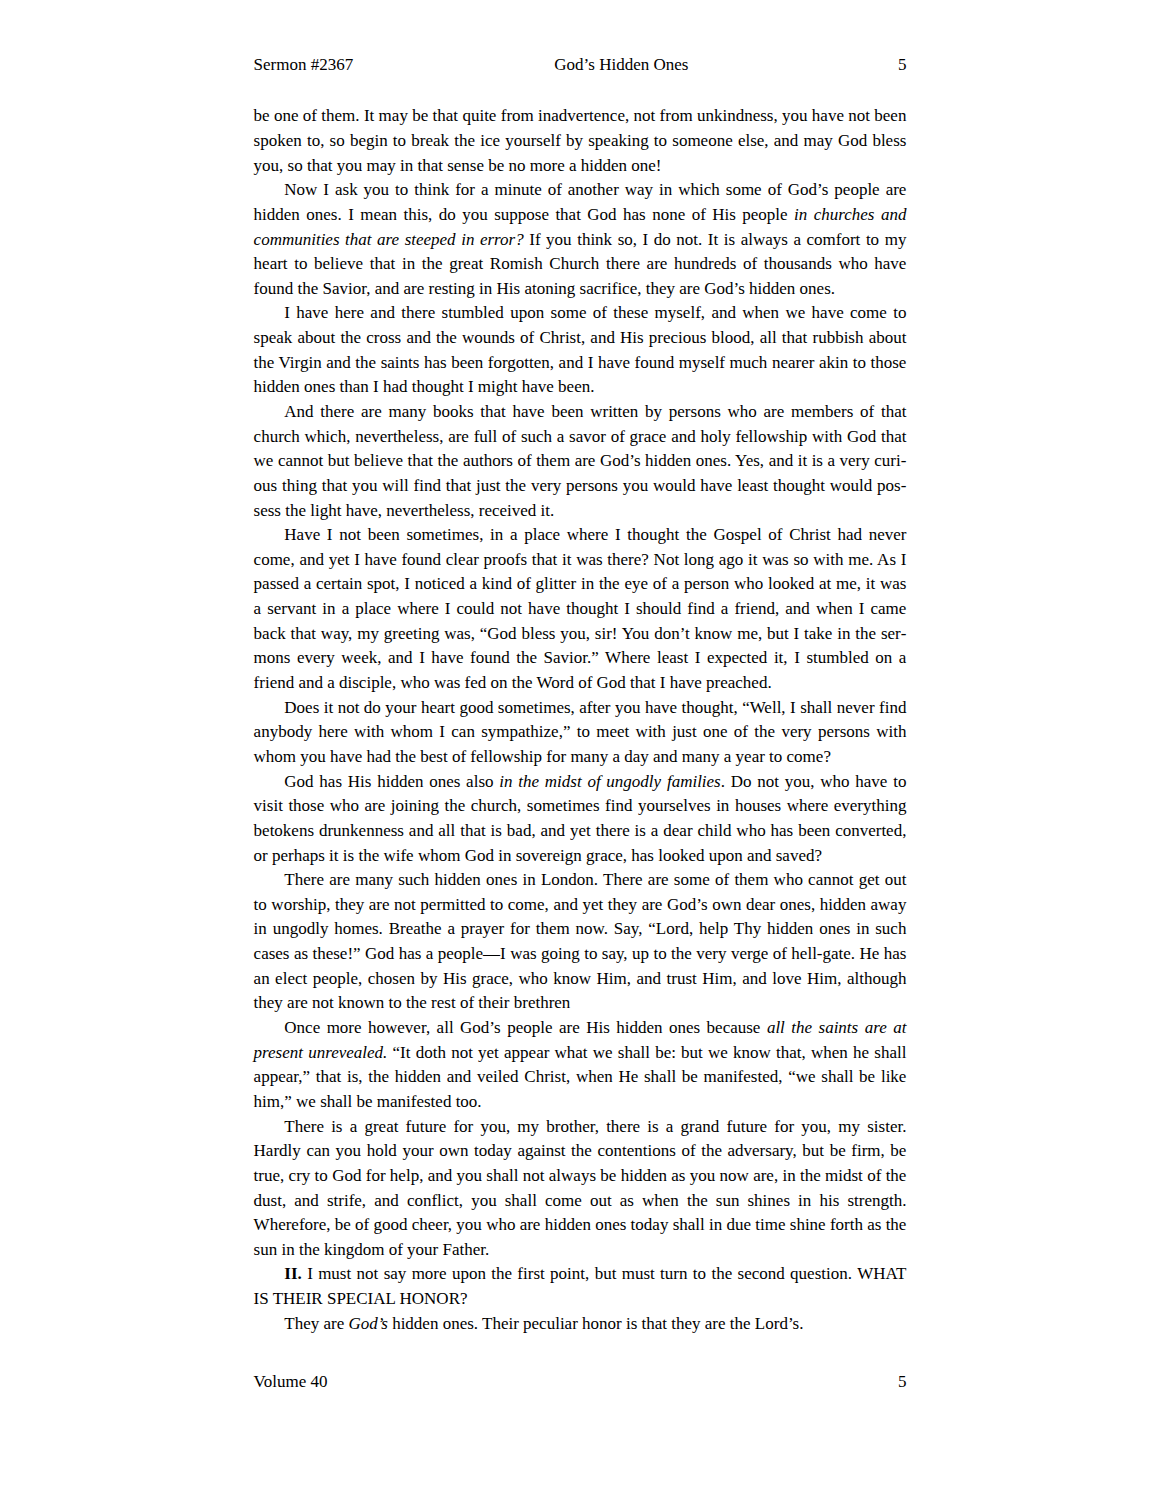Sermon #2367 God’s Hidden Ones 5
be one of them. It may be that quite from inadvertence, not from unkindness, you have not been spoken to, so begin to break the ice yourself by speaking to someone else, and may God bless you, so that you may in that sense be no more a hidden one!
Now I ask you to think for a minute of another way in which some of God’s people are hidden ones. I mean this, do you suppose that God has none of His people in churches and communities that are steeped in error? If you think so, I do not. It is always a comfort to my heart to believe that in the great Romish Church there are hundreds of thousands who have found the Savior, and are resting in His atoning sacrifice, they are God’s hidden ones.
I have here and there stumbled upon some of these myself, and when we have come to speak about the cross and the wounds of Christ, and His precious blood, all that rubbish about the Virgin and the saints has been forgotten, and I have found myself much nearer akin to those hidden ones than I had thought I might have been.
And there are many books that have been written by persons who are members of that church which, nevertheless, are full of such a savor of grace and holy fellowship with God that we cannot but believe that the authors of them are God’s hidden ones. Yes, and it is a very curious thing that you will find that just the very persons you would have least thought would possess the light have, nevertheless, received it.
Have I not been sometimes, in a place where I thought the Gospel of Christ had never come, and yet I have found clear proofs that it was there? Not long ago it was so with me. As I passed a certain spot, I noticed a kind of glitter in the eye of a person who looked at me, it was a servant in a place where I could not have thought I should find a friend, and when I came back that way, my greeting was, “God bless you, sir! You don’t know me, but I take in the sermons every week, and I have found the Savior.” Where least I expected it, I stumbled on a friend and a disciple, who was fed on the Word of God that I have preached.
Does it not do your heart good sometimes, after you have thought, “Well, I shall never find anybody here with whom I can sympathize,” to meet with just one of the very persons with whom you have had the best of fellowship for many a day and many a year to come?
God has His hidden ones also in the midst of ungodly families. Do not you, who have to visit those who are joining the church, sometimes find yourselves in houses where everything betokens drunkenness and all that is bad, and yet there is a dear child who has been converted, or perhaps it is the wife whom God in sovereign grace, has looked upon and saved?
There are many such hidden ones in London. There are some of them who cannot get out to worship, they are not permitted to come, and yet they are God’s own dear ones, hidden away in ungodly homes. Breathe a prayer for them now. Say, “Lord, help Thy hidden ones in such cases as these!” God has a people—I was going to say, up to the very verge of hell-gate. He has an elect people, chosen by His grace, who know Him, and trust Him, and love Him, although they are not known to the rest of their brethren
Once more however, all God’s people are His hidden ones because all the saints are at present unrevealed. “It doth not yet appear what we shall be: but we know that, when he shall appear,” that is, the hidden and veiled Christ, when He shall be manifested, “we shall be like him,” we shall be manifested too.
There is a great future for you, my brother, there is a grand future for you, my sister. Hardly can you hold your own today against the contentions of the adversary, but be firm, be true, cry to God for help, and you shall not always be hidden as you now are, in the midst of the dust, and strife, and conflict, you shall come out as when the sun shines in his strength. Wherefore, be of good cheer, you who are hidden ones today shall in due time shine forth as the sun in the kingdom of your Father.
II. I must not say more upon the first point, but must turn to the second question. WHAT IS THEIR SPECIAL HONOR?
They are God’s hidden ones. Their peculiar honor is that they are the Lord’s.
Volume 40 5